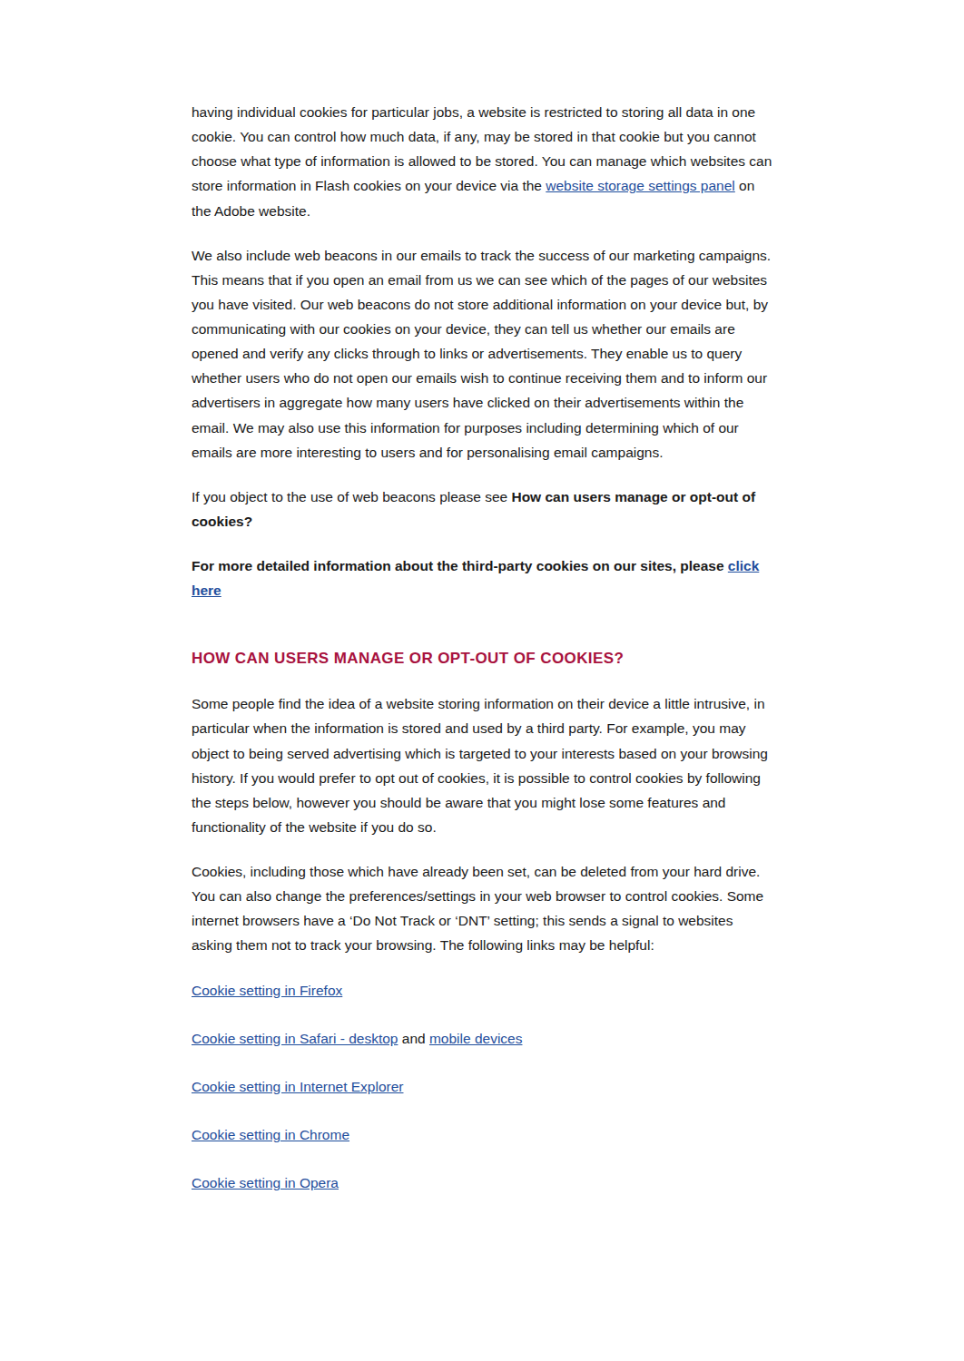having individual cookies for particular jobs, a website is restricted to storing all data in one cookie. You can control how much data, if any, may be stored in that cookie but you cannot choose what type of information is allowed to be stored. You can manage which websites can store information in Flash cookies on your device via the website storage settings panel on the Adobe website.
We also include web beacons in our emails to track the success of our marketing campaigns. This means that if you open an email from us we can see which of the pages of our websites you have visited. Our web beacons do not store additional information on your device but, by communicating with our cookies on your device, they can tell us whether our emails are opened and verify any clicks through to links or advertisements. They enable us to query whether users who do not open our emails wish to continue receiving them and to inform our advertisers in aggregate how many users have clicked on their advertisements within the email. We may also use this information for purposes including determining which of our emails are more interesting to users and for personalising email campaigns.
If you object to the use of web beacons please see How can users manage or opt-out of cookies?
For more detailed information about the third-party cookies on our sites, please click here
How can users manage or opt-out of cookies?
Some people find the idea of a website storing information on their device a little intrusive, in particular when the information is stored and used by a third party. For example, you may object to being served advertising which is targeted to your interests based on your browsing history. If you would prefer to opt out of cookies, it is possible to control cookies by following the steps below, however you should be aware that you might lose some features and functionality of the website if you do so.
Cookies, including those which have already been set, can be deleted from your hard drive. You can also change the preferences/settings in your web browser to control cookies. Some internet browsers have a ‘Do Not Track or ‘DNT’ setting; this sends a signal to websites asking them not to track your browsing. The following links may be helpful:
Cookie setting in Firefox
Cookie setting in Safari - desktop and mobile devices
Cookie setting in Internet Explorer
Cookie setting in Chrome
Cookie setting in Opera